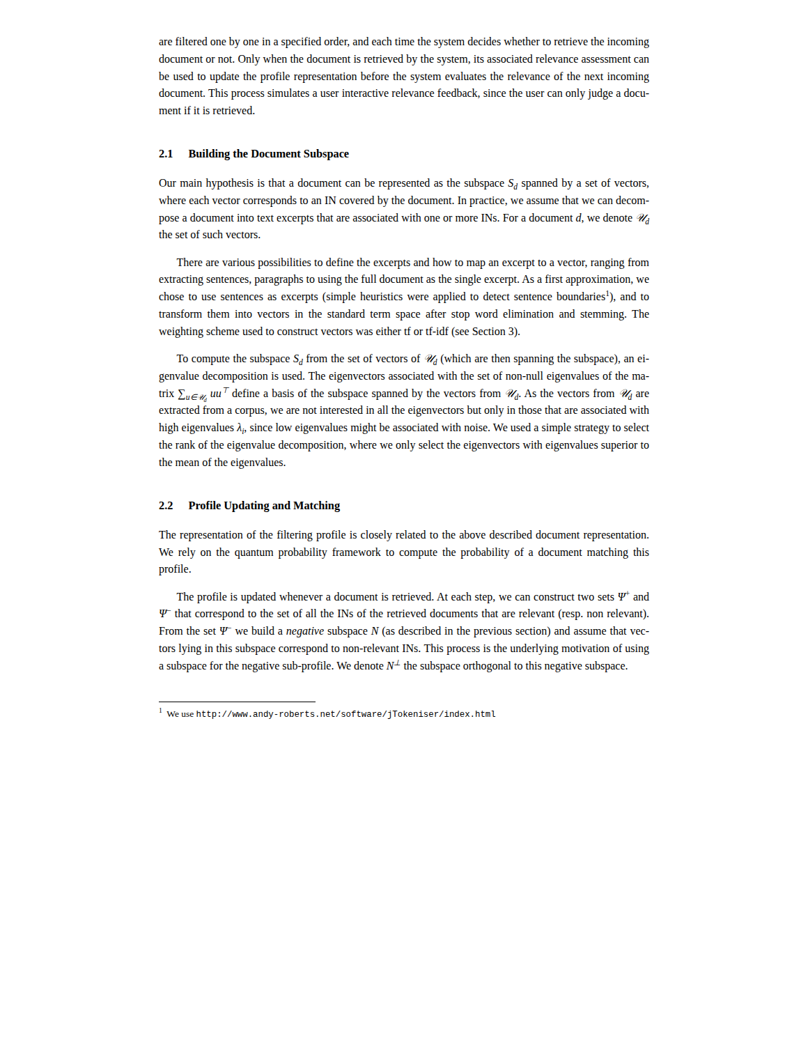are filtered one by one in a specified order, and each time the system decides whether to retrieve the incoming document or not. Only when the document is retrieved by the system, its associated relevance assessment can be used to update the profile representation before the system evaluates the relevance of the next incoming document. This process simulates a user interactive relevance feedback, since the user can only judge a document if it is retrieved.
2.1 Building the Document Subspace
Our main hypothesis is that a document can be represented as the subspace Sd spanned by a set of vectors, where each vector corresponds to an IN covered by the document. In practice, we assume that we can decompose a document into text excerpts that are associated with one or more INs. For a document d, we denote 𝒰d the set of such vectors.
There are various possibilities to define the excerpts and how to map an excerpt to a vector, ranging from extracting sentences, paragraphs to using the full document as the single excerpt. As a first approximation, we chose to use sentences as excerpts (simple heuristics were applied to detect sentence boundaries1), and to transform them into vectors in the standard term space after stop word elimination and stemming. The weighting scheme used to construct vectors was either tf or tf-idf (see Section 3).
To compute the subspace Sd from the set of vectors of 𝒰d (which are then spanning the subspace), an eigenvalue decomposition is used. The eigenvectors associated with the set of non-null eigenvalues of the matrix ∑u∈𝒰d uu⊤ define a basis of the subspace spanned by the vectors from 𝒰d. As the vectors from 𝒰d are extracted from a corpus, we are not interested in all the eigenvectors but only in those that are associated with high eigenvalues λi, since low eigenvalues might be associated with noise. We used a simple strategy to select the rank of the eigenvalue decomposition, where we only select the eigenvectors with eigenvalues superior to the mean of the eigenvalues.
2.2 Profile Updating and Matching
The representation of the filtering profile is closely related to the above described document representation. We rely on the quantum probability framework to compute the probability of a document matching this profile.
The profile is updated whenever a document is retrieved. At each step, we can construct two sets Ψ+ and Ψ− that correspond to the set of all the INs of the retrieved documents that are relevant (resp. non relevant). From the set Ψ− we build a negative subspace N (as described in the previous section) and assume that vectors lying in this subspace correspond to non-relevant INs. This process is the underlying motivation of using a subspace for the negative sub-profile. We denote N⊥ the subspace orthogonal to this negative subspace.
1 We use http://www.andy-roberts.net/software/jTokeniser/index.html